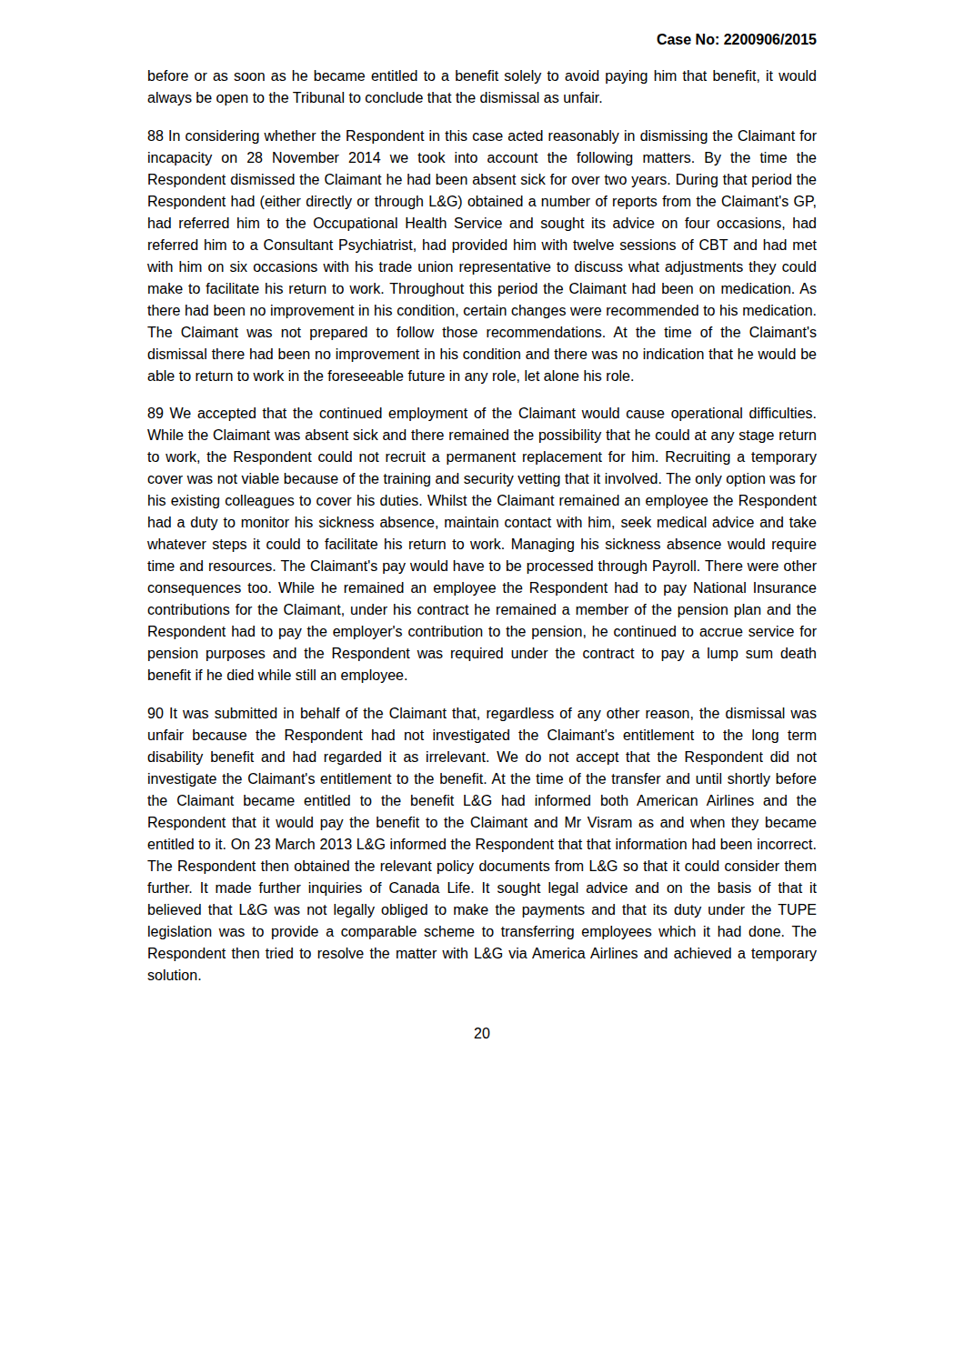Case No: 2200906/2015
before or as soon as he became entitled to a benefit solely to avoid paying him that benefit, it would always be open to the Tribunal to conclude that the dismissal as unfair.
88 In considering whether the Respondent in this case acted reasonably in dismissing the Claimant for incapacity on 28 November 2014 we took into account the following matters. By the time the Respondent dismissed the Claimant he had been absent sick for over two years. During that period the Respondent had (either directly or through L&G) obtained a number of reports from the Claimant's GP, had referred him to the Occupational Health Service and sought its advice on four occasions, had referred him to a Consultant Psychiatrist, had provided him with twelve sessions of CBT and had met with him on six occasions with his trade union representative to discuss what adjustments they could make to facilitate his return to work. Throughout this period the Claimant had been on medication. As there had been no improvement in his condition, certain changes were recommended to his medication. The Claimant was not prepared to follow those recommendations. At the time of the Claimant's dismissal there had been no improvement in his condition and there was no indication that he would be able to return to work in the foreseeable future in any role, let alone his role.
89 We accepted that the continued employment of the Claimant would cause operational difficulties. While the Claimant was absent sick and there remained the possibility that he could at any stage return to work, the Respondent could not recruit a permanent replacement for him. Recruiting a temporary cover was not viable because of the training and security vetting that it involved. The only option was for his existing colleagues to cover his duties. Whilst the Claimant remained an employee the Respondent had a duty to monitor his sickness absence, maintain contact with him, seek medical advice and take whatever steps it could to facilitate his return to work. Managing his sickness absence would require time and resources. The Claimant's pay would have to be processed through Payroll. There were other consequences too. While he remained an employee the Respondent had to pay National Insurance contributions for the Claimant, under his contract he remained a member of the pension plan and the Respondent had to pay the employer's contribution to the pension, he continued to accrue service for pension purposes and the Respondent was required under the contract to pay a lump sum death benefit if he died while still an employee.
90 It was submitted in behalf of the Claimant that, regardless of any other reason, the dismissal was unfair because the Respondent had not investigated the Claimant's entitlement to the long term disability benefit and had regarded it as irrelevant. We do not accept that the Respondent did not investigate the Claimant's entitlement to the benefit. At the time of the transfer and until shortly before the Claimant became entitled to the benefit L&G had informed both American Airlines and the Respondent that it would pay the benefit to the Claimant and Mr Visram as and when they became entitled to it. On 23 March 2013 L&G informed the Respondent that that information had been incorrect. The Respondent then obtained the relevant policy documents from L&G so that it could consider them further. It made further inquiries of Canada Life. It sought legal advice and on the basis of that it believed that L&G was not legally obliged to make the payments and that its duty under the TUPE legislation was to provide a comparable scheme to transferring employees which it had done. The Respondent then tried to resolve the matter with L&G via America Airlines and achieved a temporary solution.
20